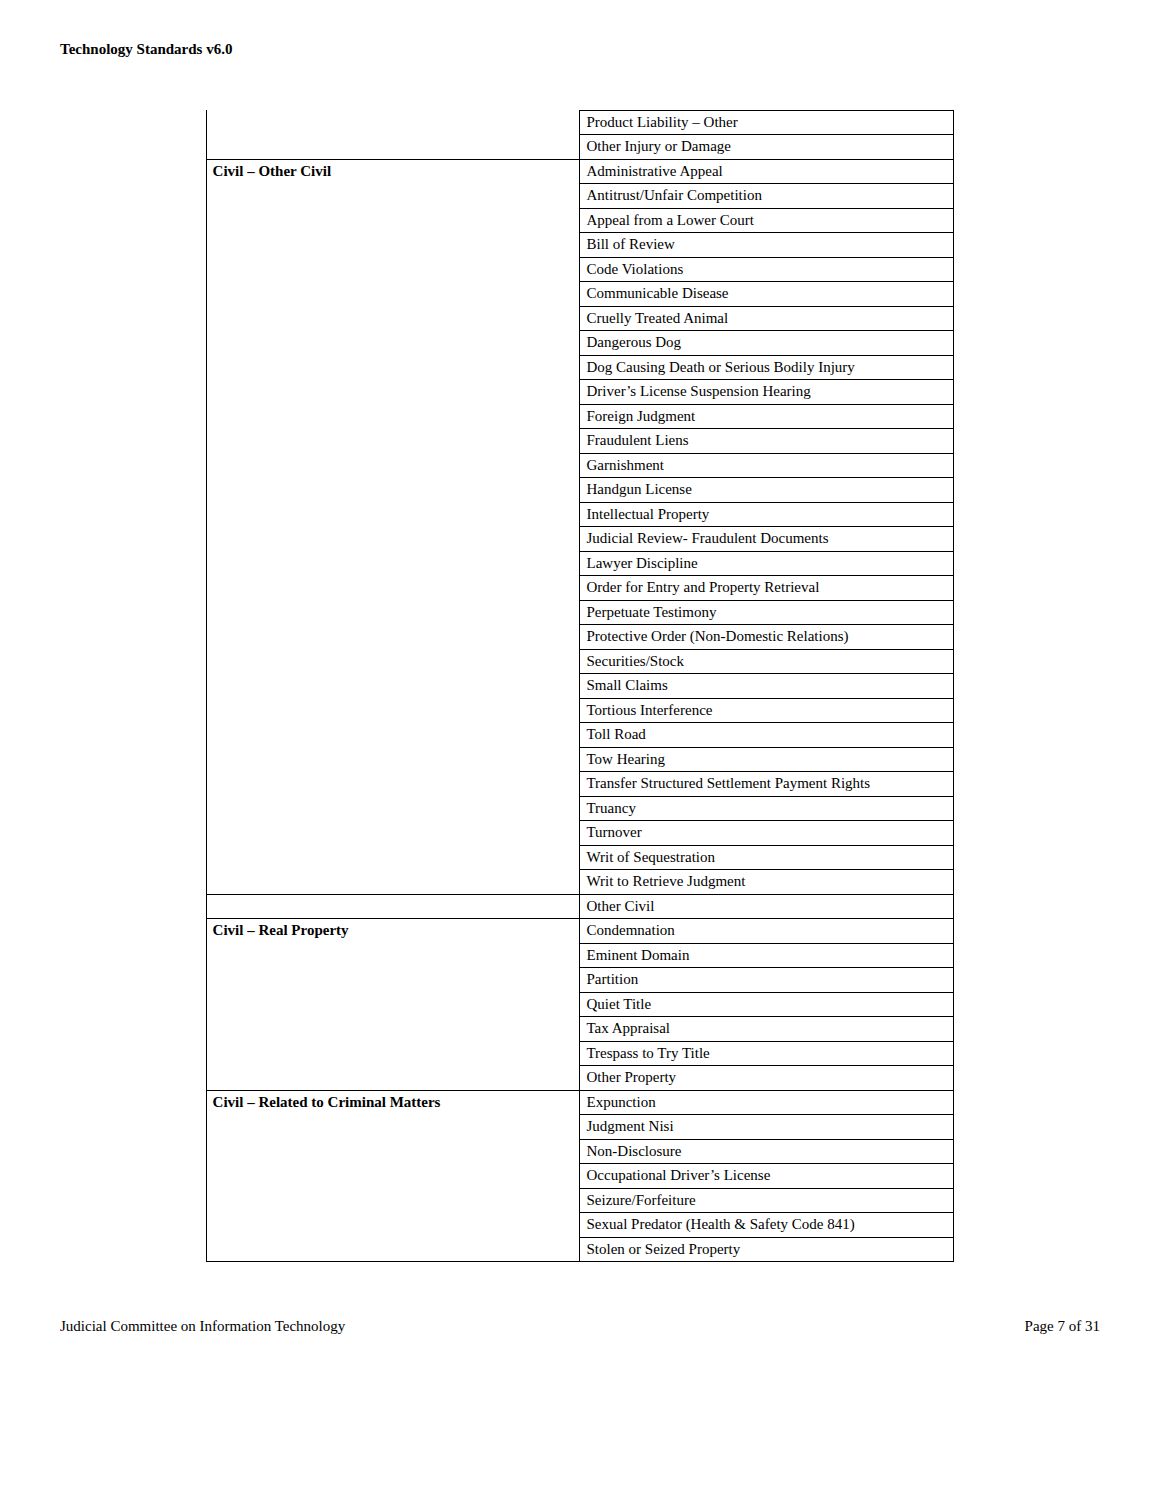Technology Standards v6.0
| | Product Liability – Other |
| | Other Injury or Damage |
| Civil – Other Civil | Administrative Appeal |
| Antitrust/Unfair Competition |
| Appeal from a Lower Court |
| Bill of Review |
| Code Violations |
| Communicable Disease |
| Cruelly Treated Animal |
| Dangerous Dog |
| Dog Causing Death or Serious Bodily Injury |
| Driver’s License Suspension Hearing |
| Foreign Judgment |
| Fraudulent Liens |
| Garnishment |
| Handgun License |
| Intellectual Property |
| Judicial Review- Fraudulent Documents |
| Lawyer Discipline |
| Order for Entry and Property Retrieval |
| Perpetuate Testimony |
| Protective Order (Non-Domestic Relations) |
| Securities/Stock |
| Small Claims |
| Tortious Interference |
| Toll Road |
| Tow Hearing |
| Transfer Structured Settlement Payment Rights |
| Truancy |
| Turnover |
| Writ of Sequestration |
| Writ to Retrieve Judgment |
| | Other Civil |
| Civil – Real Property | Condemnation |
| Eminent Domain |
| Partition |
| Quiet Title |
| Tax Appraisal |
| Trespass to Try Title |
| Other Property |
| Civil – Related to Criminal Matters | Expunction |
| Judgment Nisi |
| Non-Disclosure |
| Occupational Driver’s License |
| Seizure/Forfeiture |
| Sexual Predator (Health & Safety Code 841) |
| Stolen or Seized Property |
Judicial Committee on Information Technology Page 7 of 31